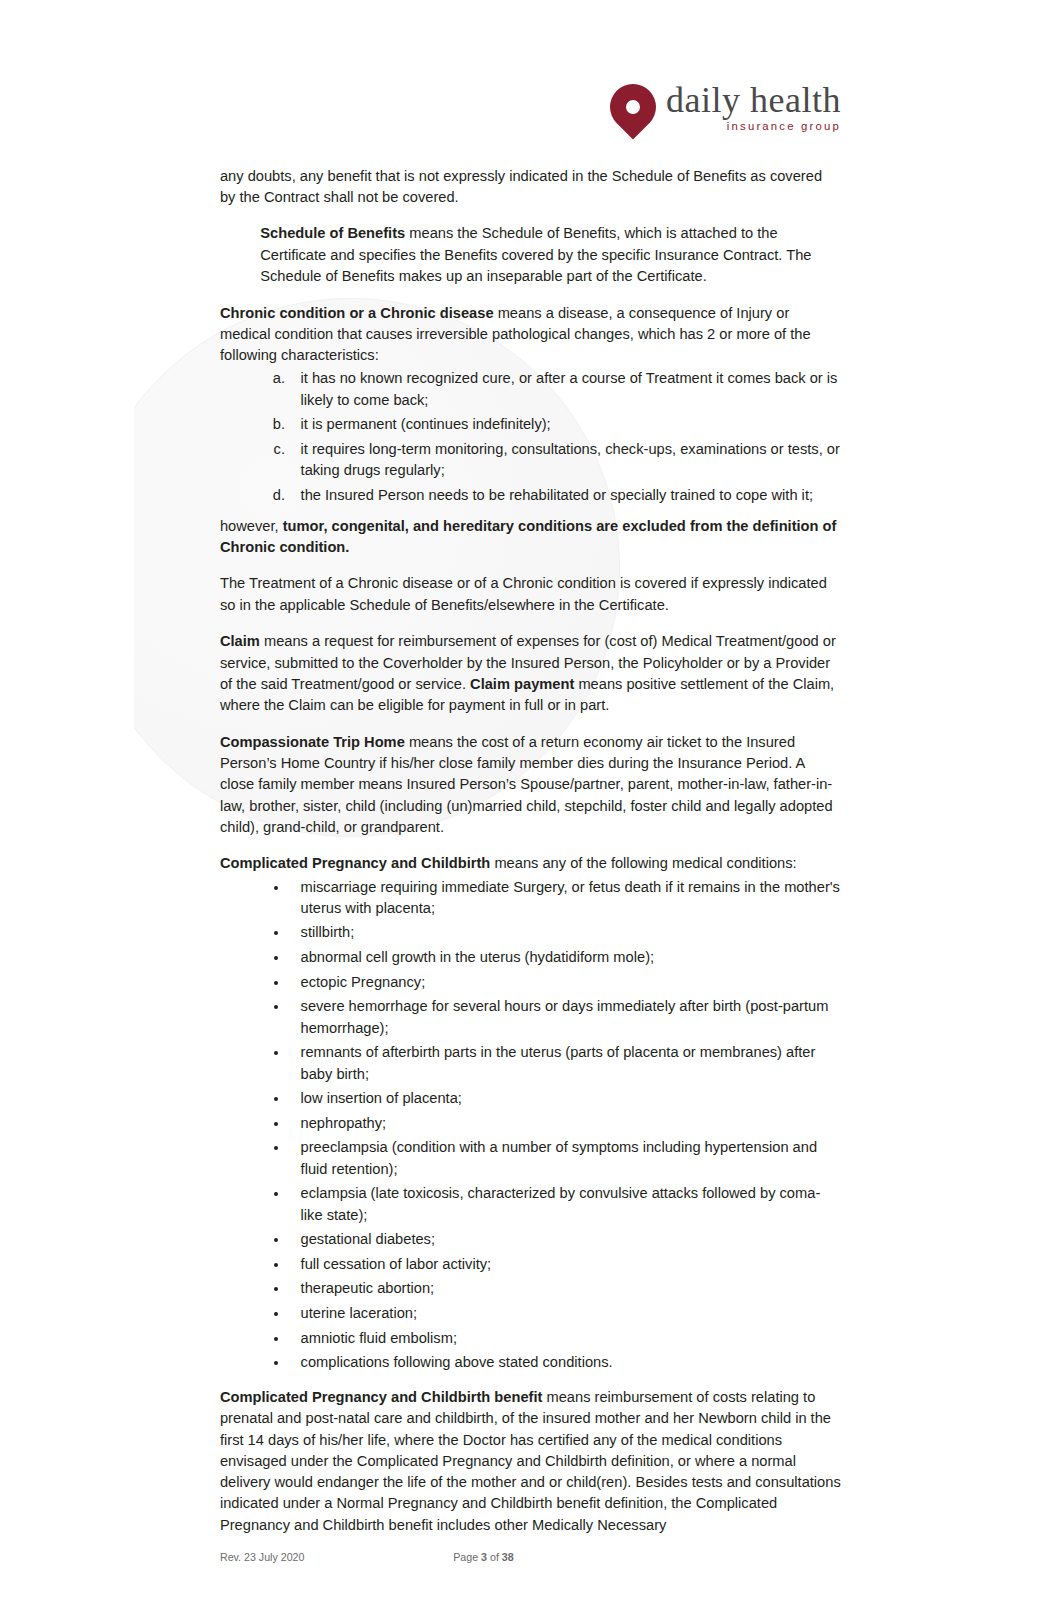daily health
insurance group
any doubts, any benefit that is not expressly indicated in the Schedule of Benefits as covered by the Contract shall not be covered.
Schedule of Benefits means the Schedule of Benefits, which is attached to the Certificate and specifies the Benefits covered by the specific Insurance Contract. The Schedule of Benefits makes up an inseparable part of the Certificate.
Chronic condition or a Chronic disease means a disease, a consequence of Injury or medical condition that causes irreversible pathological changes, which has 2 or more of the following characteristics:
it has no known recognized cure, or after a course of Treatment it comes back or is likely to come back;
it is permanent (continues indefinitely);
it requires long-term monitoring, consultations, check-ups, examinations or tests, or taking drugs regularly;
the Insured Person needs to be rehabilitated or specially trained to cope with it;
however, tumor, congenital, and hereditary conditions are excluded from the definition of Chronic condition.
The Treatment of a Chronic disease or of a Chronic condition is covered if expressly indicated so in the applicable Schedule of Benefits/elsewhere in the Certificate.
Claim means a request for reimbursement of expenses for (cost of) Medical Treatment/good or service, submitted to the Coverholder by the Insured Person, the Policyholder or by a Provider of the said Treatment/good or service. Claim payment means positive settlement of the Claim, where the Claim can be eligible for payment in full or in part.
Compassionate Trip Home means the cost of a return economy air ticket to the Insured Person’s Home Country if his/her close family member dies during the Insurance Period. A close family member means Insured Person’s Spouse/partner, parent, mother-in-law, father-in-law, brother, sister, child (including (un)married child, stepchild, foster child and legally adopted child), grand-child, or grandparent.
Complicated Pregnancy and Childbirth means any of the following medical conditions:
miscarriage requiring immediate Surgery, or fetus death if it remains in the mother's uterus with placenta;
stillbirth;
abnormal cell growth in the uterus (hydatidiform mole);
ectopic Pregnancy;
severe hemorrhage for several hours or days immediately after birth (post-partum hemorrhage);
remnants of afterbirth parts in the uterus (parts of placenta or membranes) after baby birth;
low insertion of placenta;
nephropathy;
preeclampsia (condition with a number of symptoms including hypertension and fluid retention);
eclampsia (late toxicosis, characterized by convulsive attacks followed by coma-like state);
gestational diabetes;
full cessation of labor activity;
therapeutic abortion;
uterine laceration;
amniotic fluid embolism;
complications following above stated conditions.
Complicated Pregnancy and Childbirth benefit means reimbursement of costs relating to prenatal and post-natal care and childbirth, of the insured mother and her Newborn child in the first 14 days of his/her life, where the Doctor has certified any of the medical conditions envisaged under the Complicated Pregnancy and Childbirth definition, or where a normal delivery would endanger the life of the mother and or child(ren). Besides tests and consultations indicated under a Normal Pregnancy and Childbirth benefit definition, the Complicated Pregnancy and Childbirth benefit includes other Medically Necessary
Rev. 23 July 2020
Page 3 of 38